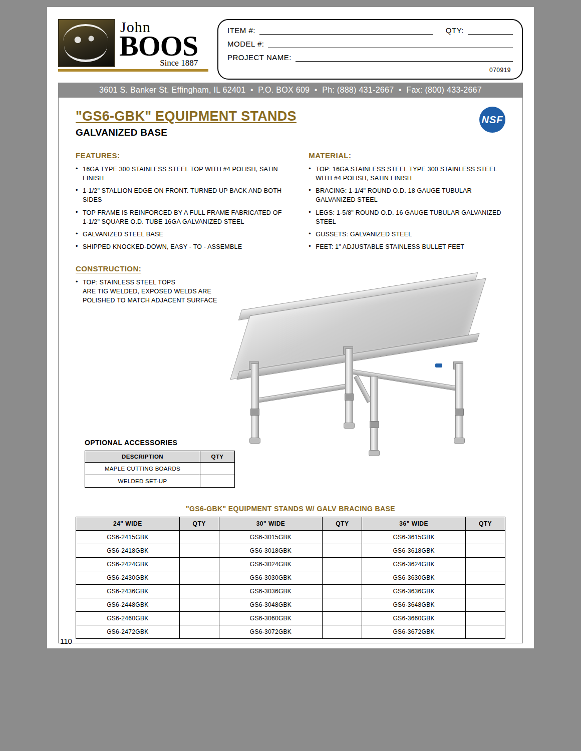John
BOOS
Since 1887
ITEM #: QTY:
MODEL #:
PROJECT NAME:
070919
3601 S. Banker St. Effingham, IL 62401 • P.O. BOX 609 • Ph: (888) 431-2667 • Fax: (800) 433-2667
NSF
"GS6-GBK" EQUIPMENT STANDS
GALVANIZED BASE
FEATURES:
16GA TYPE 300 STAINLESS STEEL TOP WITH #4 POLISH, SATIN FINISH
1-1/2" STALLION EDGE ON FRONT. TURNED UP BACK AND BOTH SIDES
TOP FRAME IS REINFORCED BY A FULL FRAME FABRICATED OF 1-1/2" SQUARE O.D. TUBE 16GA GALVANIZED STEEL
GALVANIZED STEEL BASE
SHIPPED KNOCKED-DOWN, EASY - TO - ASSEMBLE
CONSTRUCTION:
TOP: STAINLESS STEEL TOPS
ARE TIG WELDED, EXPOSED WELDS ARE
POLISHED TO MATCH ADJACENT SURFACE
MATERIAL:
TOP: 16GA STAINLESS STEEL TYPE 300 STAINLESS STEEL WITH #4 POLISH, SATIN FINISH
BRACING: 1-1/4" ROUND O.D. 18 GAUGE TUBULAR GALVANIZED STEEL
LEGS: 1-5/8" ROUND O.D. 16 GAUGE TUBULAR GALVANIZED STEEL
GUSSETS: GALVANIZED STEEL
FEET: 1" ADJUSTABLE STAINLESS BULLET FEET
OPTIONAL ACCESSORIES
| DESCRIPTION | QTY |
| --- | --- |
| MAPLE CUTTING BOARDS | |
| WELDED SET-UP | |
"GS6-GBK" EQUIPMENT STANDS W/ GALV BRACING BASE
| 24" WIDE | QTY | 30" WIDE | QTY | 36" WIDE | QTY |
| --- | --- | --- | --- | --- | --- |
| GS6-2415GBK | | GS6-3015GBK | | GS6-3615GBK | |
| GS6-2418GBK | | GS6-3018GBK | | GS6-3618GBK | |
| GS6-2424GBK | | GS6-3024GBK | | GS6-3624GBK | |
| GS6-2430GBK | | GS6-3030GBK | | GS6-3630GBK | |
| GS6-2436GBK | | GS6-3036GBK | | GS6-3636GBK | |
| GS6-2448GBK | | GS6-3048GBK | | GS6-3648GBK | |
| GS6-2460GBK | | GS6-3060GBK | | GS6-3660GBK | |
| GS6-2472GBK | | GS6-3072GBK | | GS6-3672GBK | |
110